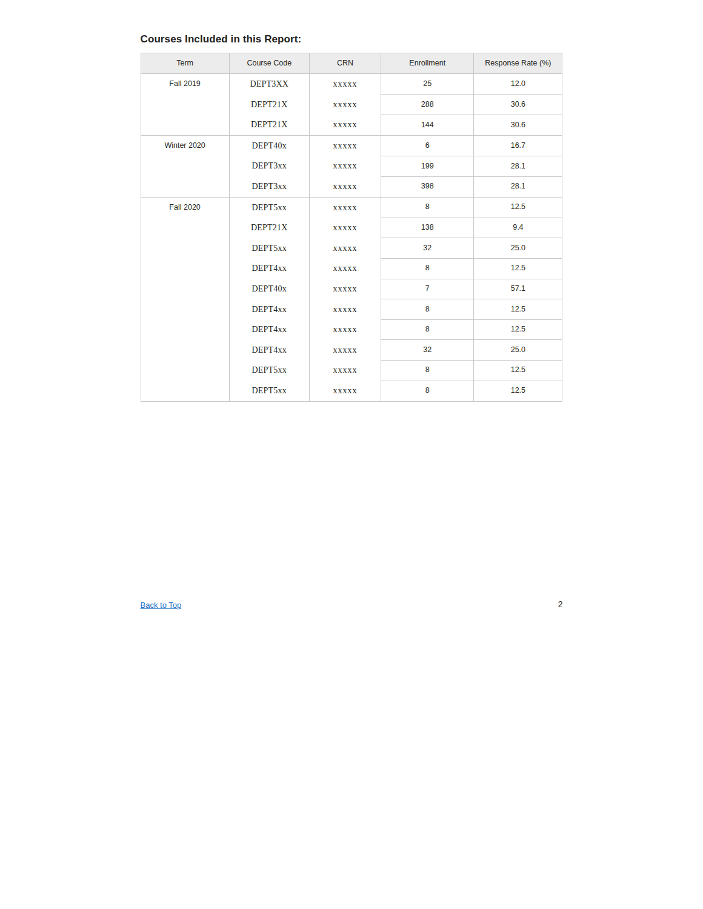Courses Included in this Report:
| Term | Course Code | CRN | Enrollment | Response Rate (%) |
| --- | --- | --- | --- | --- |
| Fall 2019 | DEPT3XX | xxxxx | 25 | 12.0 |
| DEPT21X | xxxxx | 288 | 30.6 |
| DEPT21X | xxxxx | 144 | 30.6 |
| Winter 2020 | DEPT40x | xxxxx | 6 | 16.7 |
| DEPT3xx | xxxxx | 199 | 28.1 |
| DEPT3xx | xxxxx | 398 | 28.1 |
| Fall 2020 | DEPT5xx | xxxxx | 8 | 12.5 |
| DEPT21X | xxxxx | 138 | 9.4 |
| DEPT5xx | xxxxx | 32 | 25.0 |
| DEPT4xx | xxxxx | 8 | 12.5 |
| DEPT40x | xxxxx | 7 | 57.1 |
| DEPT4xx | xxxxx | 8 | 12.5 |
| DEPT4xx | xxxxx | 8 | 12.5 |
| DEPT4xx | xxxxx | 32 | 25.0 |
| DEPT5xx | xxxxx | 8 | 12.5 |
| DEPT5xx | xxxxx | 8 | 12.5 |
Back to Top 2